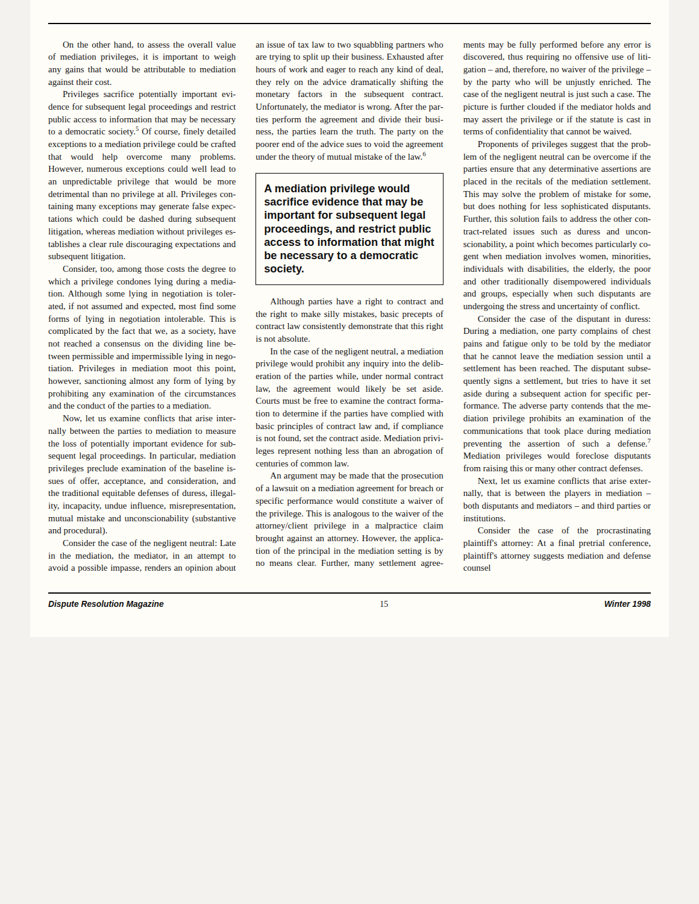On the other hand, to assess the overall value of mediation privileges, it is important to weigh any gains that would be attributable to mediation against their cost.
Privileges sacrifice potentially important evidence for subsequent legal proceedings and restrict public access to information that may be necessary to a democratic society.5 Of course, finely detailed exceptions to a mediation privilege could be crafted that would help overcome many problems. However, numerous exceptions could well lead to an unpredictable privilege that would be more detrimental than no privilege at all. Privileges containing many exceptions may generate false expectations which could be dashed during subsequent litigation, whereas mediation without privileges establishes a clear rule discouraging expectations and subsequent litigation.
Consider, too, among those costs the degree to which a privilege condones lying during a mediation. Although some lying in negotiation is tolerated, if not assumed and expected, most find some forms of lying in negotiation intolerable. This is complicated by the fact that we, as a society, have not reached a consensus on the dividing line between permissible and impermissible lying in negotiation. Privileges in mediation moot this point, however, sanctioning almost any form of lying by prohibiting any examination of the circumstances and the conduct of the parties to a mediation.
Now, let us examine conflicts that arise internally between the parties to mediation to measure the loss of potentially important evidence for subsequent legal proceedings. In particular, mediation privileges preclude examination of the baseline issues of offer, acceptance, and consideration, and the traditional equitable defenses of duress, illegality, incapacity, undue influence, misrepresentation, mutual mistake and unconscionability (substantive and procedural).
Consider the case of the negligent neutral: Late in the mediation, the mediator, in an attempt to avoid a possible impasse, renders an opinion about an issue of tax law to two squabbling partners who are trying to split up their business. Exhausted after hours of work and eager to reach any kind of deal, they rely on the advice dramatically shifting the monetary factors in the subsequent contract. Unfortunately, the mediator is wrong. After the parties perform the agreement and divide their business, the parties learn the truth. The party on the poorer end of the advice sues to void the agreement under the theory of mutual mistake of the law.6
A mediation privilege would sacrifice evidence that may be important for subsequent legal proceedings, and restrict public access to information that might be necessary to a democratic society.
Although parties have a right to contract and the right to make silly mistakes, basic precepts of contract law consistently demonstrate that this right is not absolute.
In the case of the negligent neutral, a mediation privilege would prohibit any inquiry into the deliberation of the parties while, under normal contract law, the agreement would likely be set aside. Courts must be free to examine the contract formation to determine if the parties have complied with basic principles of contract law and, if compliance is not found, set the contract aside. Mediation privileges represent nothing less than an abrogation of centuries of common law.
An argument may be made that the prosecution of a lawsuit on a mediation agreement for breach or specific performance would constitute a waiver of the privilege. This is analogous to the waiver of the attorney/client privilege in a malpractice claim brought against an attorney. However, the application of the principal in the mediation setting is by no means clear. Further, many settlement agreements may be fully performed before any error is discovered, thus requiring no offensive use of litigation – and, therefore, no waiver of the privilege – by the party who will be unjustly enriched. The case of the negligent neutral is just such a case. The picture is further clouded if the mediator holds and may assert the privilege or if the statute is cast in terms of confidentiality that cannot be waived.
Proponents of privileges suggest that the problem of the negligent neutral can be overcome if the parties ensure that any determinative assertions are placed in the recitals of the mediation settlement. This may solve the problem of mistake for some, but does nothing for less sophisticated disputants. Further, this solution fails to address the other contract-related issues such as duress and unconscionability, a point which becomes particularly cogent when mediation involves women, minorities, individuals with disabilities, the elderly, the poor and other traditionally disempowered individuals and groups, especially when such disputants are undergoing the stress and uncertainty of conflict.
Consider the case of the disputant in duress: During a mediation, one party complains of chest pains and fatigue only to be told by the mediator that he cannot leave the mediation session until a settlement has been reached. The disputant subsequently signs a settlement, but tries to have it set aside during a subsequent action for specific performance. The adverse party contends that the mediation privilege prohibits an examination of the communications that took place during mediation preventing the assertion of such a defense.7 Mediation privileges would foreclose disputants from raising this or many other contract defenses.
Next, let us examine conflicts that arise externally, that is between the players in mediation – both disputants and mediators – and third parties or institutions.
Consider the case of the procrastinating plaintiff's attorney: At a final pretrial conference, plaintiff's attorney suggests mediation and defense counsel
Dispute Resolution Magazine 15 Winter 1998